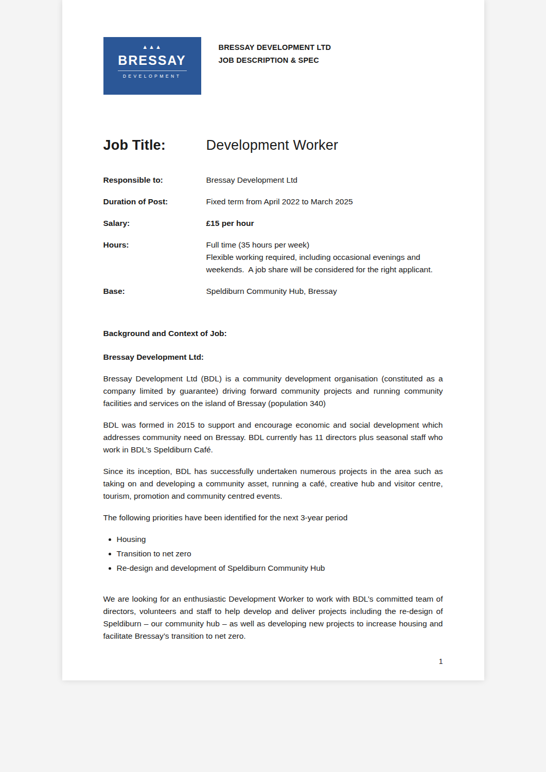▲▲▲
BRESSAY
Development
BRESSAY DEVELOPMENT LTD
JOB DESCRIPTION & SPEC
Job Title: Development Worker
| Responsible to: | Bressay Development Ltd |
| Duration of Post: | Fixed term from April 2022 to March 2025 |
| Salary: | £15 per hour |
| Hours: | Full time (35 hours per week) Flexible working required, including occasional evenings and weekends. A job share will be considered for the right applicant. |
| Base: | Speldiburn Community Hub, Bressay |
Background and Context of Job:
Bressay Development Ltd:
Bressay Development Ltd (BDL) is a community development organisation (constituted as a company limited by guarantee) driving forward community projects and running community facilities and services on the island of Bressay (population 340)
BDL was formed in 2015 to support and encourage economic and social development which addresses community need on Bressay. BDL currently has 11 directors plus seasonal staff who work in BDL’s Speldiburn Café.
Since its inception, BDL has successfully undertaken numerous projects in the area such as taking on and developing a community asset, running a café, creative hub and visitor centre, tourism, promotion and community centred events.
The following priorities have been identified for the next 3-year period
Housing
Transition to net zero
Re-design and development of Speldiburn Community Hub
We are looking for an enthusiastic Development Worker to work with BDL’s committed team of directors, volunteers and staff to help develop and deliver projects including the re-design of Speldiburn – our community hub – as well as developing new projects to increase housing and facilitate Bressay’s transition to net zero.
1